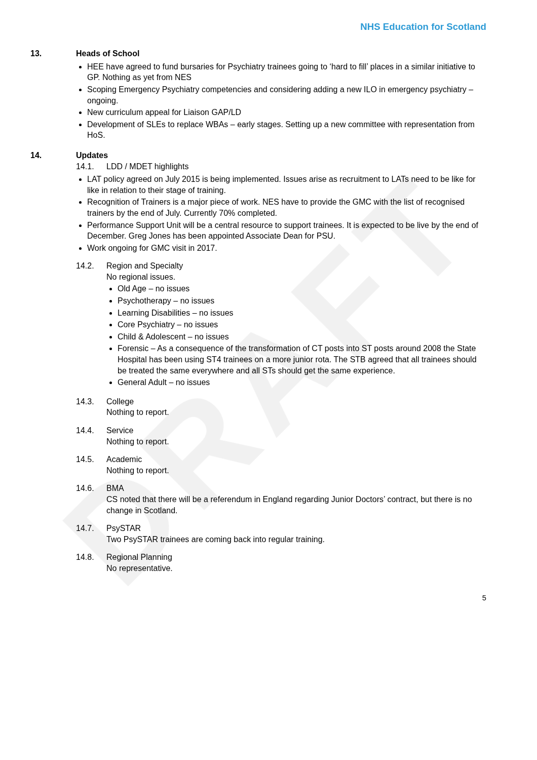DRAFT
NHS Education for Scotland
13.
Heads of School
HEE have agreed to fund bursaries for Psychiatry trainees going to ‘hard to fill’ places in a similar initiative to GP. Nothing as yet from NES
Scoping Emergency Psychiatry competencies and considering adding a new ILO in emergency psychiatry – ongoing.
New curriculum appeal for Liaison GAP/LD
Development of SLEs to replace WBAs – early stages. Setting up a new committee with representation from HoS.
14.
Updates
14.1.
LDD / MDET highlights
LAT policy agreed on July 2015 is being implemented. Issues arise as recruitment to LATs need to be like for like in relation to their stage of training.
Recognition of Trainers is a major piece of work. NES have to provide the GMC with the list of recognised trainers by the end of July. Currently 70% completed.
Performance Support Unit will be a central resource to support trainees. It is expected to be live by the end of December. Greg Jones has been appointed Associate Dean for PSU.
Work ongoing for GMC visit in 2017.
14.2.
Region and Specialty
No regional issues.
Old Age – no issues
Psychotherapy – no issues
Learning Disabilities – no issues
Core Psychiatry – no issues
Child & Adolescent – no issues
Forensic – As a consequence of the transformation of CT posts into ST posts around 2008 the State Hospital has been using ST4 trainees on a more junior rota. The STB agreed that all trainees should be treated the same everywhere and all STs should get the same experience.
General Adult – no issues
14.3.
College
Nothing to report.
14.4.
Service
Nothing to report.
14.5.
Academic
Nothing to report.
14.6.
BMA
CS noted that there will be a referendum in England regarding Junior Doctors’ contract, but there is no change in Scotland.
14.7.
PsySTAR
Two PsySTAR trainees are coming back into regular training.
14.8.
Regional Planning
No representative.
5